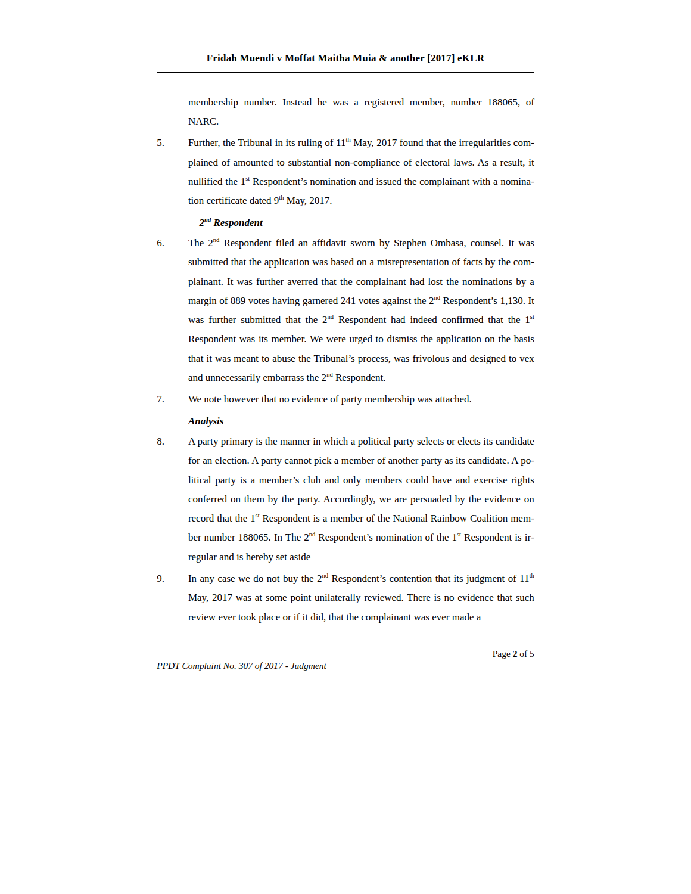Fridah Muendi v Moffat Maitha Muia & another [2017] eKLR
membership number. Instead he was a registered member, number 188065, of NARC.
5. Further, the Tribunal in its ruling of 11th May, 2017 found that the irregularities complained of amounted to substantial non-compliance of electoral laws. As a result, it nullified the 1st Respondent’s nomination and issued the complainant with a nomination certificate dated 9th May, 2017.
2nd Respondent
6. The 2nd Respondent filed an affidavit sworn by Stephen Ombasa, counsel. It was submitted that the application was based on a misrepresentation of facts by the complainant. It was further averred that the complainant had lost the nominations by a margin of 889 votes having garnered 241 votes against the 2nd Respondent’s 1,130. It was further submitted that the 2nd Respondent had indeed confirmed that the 1st Respondent was its member. We were urged to dismiss the application on the basis that it was meant to abuse the Tribunal’s process, was frivolous and designed to vex and unnecessarily embarrass the 2nd Respondent.
7. We note however that no evidence of party membership was attached.
Analysis
8. A party primary is the manner in which a political party selects or elects its candidate for an election. A party cannot pick a member of another party as its candidate. A political party is a member’s club and only members could have and exercise rights conferred on them by the party. Accordingly, we are persuaded by the evidence on record that the 1st Respondent is a member of the National Rainbow Coalition member number 188065. In The 2nd Respondent’s nomination of the 1st Respondent is irregular and is hereby set aside
9. In any case we do not buy the 2nd Respondent’s contention that its judgment of 11th May, 2017 was at some point unilaterally reviewed. There is no evidence that such review ever took place or if it did, that the complainant was ever made a
Page 2 of 5
PPDT Complaint No. 307 of 2017 - Judgment